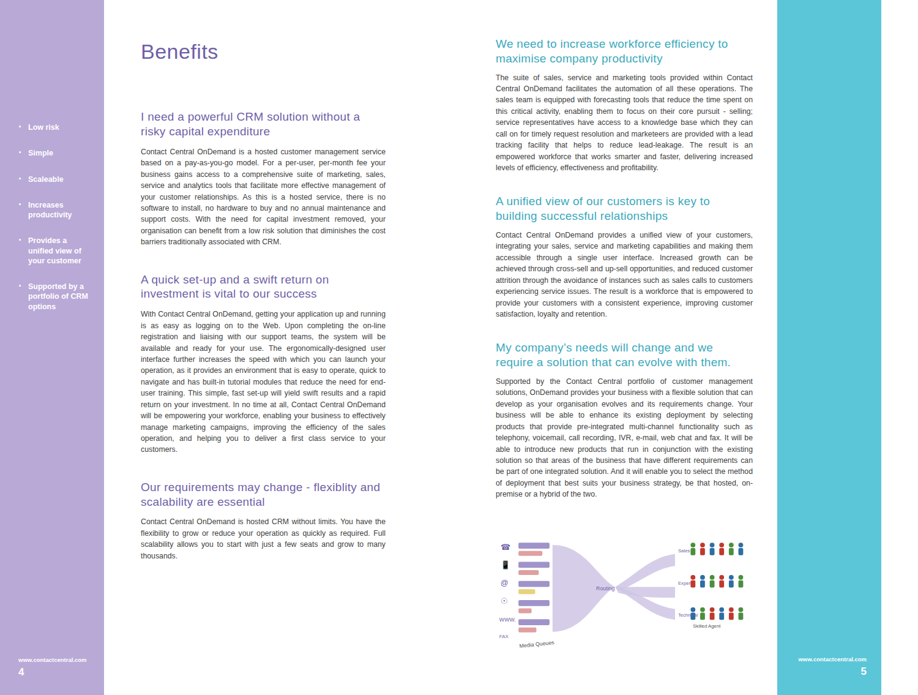Low risk
Simple
Scaleable
Increases productivity
Provides a unified view of your customer
Supported by a portfolio of CRM options
www.contactcentral.com 4
Benefits
I need a powerful CRM solution without a risky capital expenditure
Contact Central OnDemand is a hosted customer management service based on a pay-as-you-go model. For a per-user, per-month fee your business gains access to a comprehensive suite of marketing, sales, service and analytics tools that facilitate more effective management of your customer relationships. As this is a hosted service, there is no software to install, no hardware to buy and no annual maintenance and support costs. With the need for capital investment removed, your organisation can benefit from a low risk solution that diminishes the cost barriers traditionally associated with CRM.
A quick set-up and a swift return on investment is vital to our success
With Contact Central OnDemand, getting your application up and running is as easy as logging on to the Web. Upon completing the on-line registration and liaising with our support teams, the system will be available and ready for your use. The ergonomically-designed user interface further increases the speed with which you can launch your operation, as it provides an environment that is easy to operate, quick to navigate and has built-in tutorial modules that reduce the need for end-user training. This simple, fast set-up will yield swift results and a rapid return on your investment. In no time at all, Contact Central OnDemand will be empowering your workforce, enabling your business to effectively manage marketing campaigns, improving the efficiency of the sales operation, and helping you to deliver a first class service to your customers.
Our requirements may change - flexiblity and scalability are essential
Contact Central OnDemand is hosted CRM without limits. You have the flexibility to grow or reduce your operation as quickly as required. Full scalability allows you to start with just a few seats and grow to many thousands.
We need to increase workforce efficiency to maximise company productivity
The suite of sales, service and marketing tools provided within Contact Central OnDemand facilitates the automation of all these operations. The sales team is equipped with forecasting tools that reduce the time spent on this critical activity, enabling them to focus on their core pursuit - selling; service representatives have access to a knowledge base which they can call on for timely request resolution and marketeers are provided with a lead tracking facility that helps to reduce lead-leakage. The result is an empowered workforce that works smarter and faster, delivering increased levels of efficiency, effectiveness and profitability.
A unified view of our customers is key to building successful relationships
Contact Central OnDemand provides a unified view of your customers, integrating your sales, service and marketing capabilities and making them accessible through a single user interface. Increased growth can be achieved through cross-sell and up-sell opportunities, and reduced customer attrition through the avoidance of instances such as sales calls to customers experiencing service issues. The result is a workforce that is empowered to provide your customers with a consistent experience, improving customer satisfaction, loyalty and retention.
My company’s needs will change and we require a solution that can evolve with them.
Supported by the Contact Central portfolio of customer management solutions, OnDemand provides your business with a flexible solution that can develop as your organisation evolves and its requirements change. Your business will be able to enhance its existing deployment by selecting products that provide pre-integrated multi-channel functionality such as telephony, voicemail, call recording, IVR, e-mail, web chat and fax. It will be able to introduce new products that run in conjunction with the existing solution so that areas of the business that have different requirements can be part of one integrated solution. And it will enable you to select the method of deployment that best suits your business strategy, be that hosted, on-premise or a hybrid of the two.
Routing ☎ 📱 @ ☉ WWW. FAX Media Queues Sales Expert Technical Skilled Agent
www.contactcentral.com 5